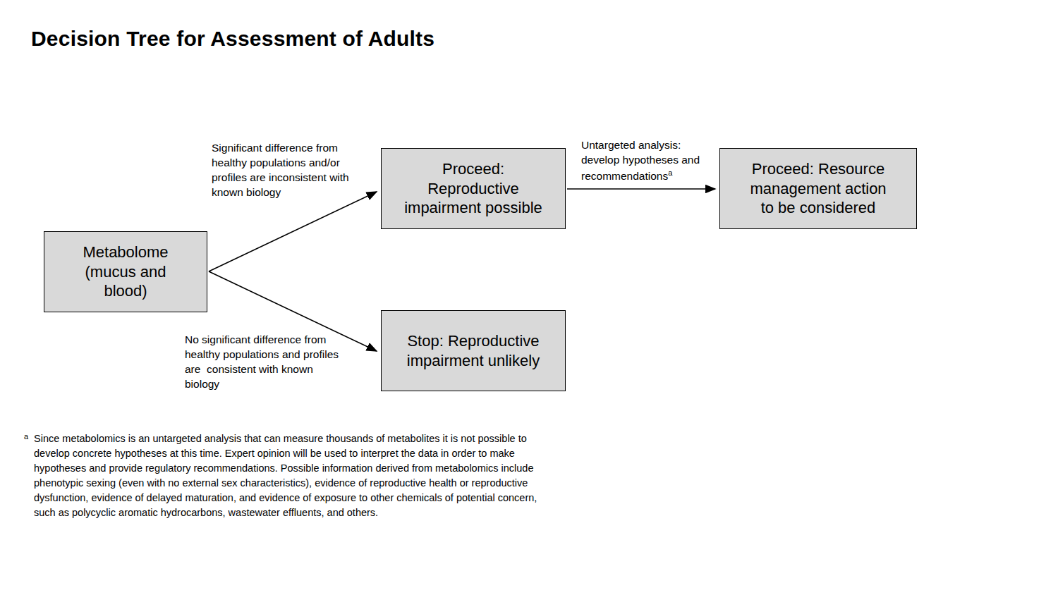Decision Tree for Assessment of Adults
Metabolome
(mucus and
blood)
Proceed:
Reproductive
impairment possible
Proceed: Resource
management action
to be considered
Stop: Reproductive
impairment unlikely
Significant difference from healthy populations and/or profiles are inconsistent with known biology
No significant difference from healthy populations and profiles are consistent with known biology
Untargeted analysis: develop hypotheses and recommendationsa
a
Since metabolomics is an untargeted analysis that can measure thousands of metabolites it is not possible to develop concrete hypotheses at this time. Expert opinion will be used to interpret the data in order to make hypotheses and provide regulatory recommendations. Possible information derived from metabolomics include phenotypic sexing (even with no external sex characteristics), evidence of reproductive health or reproductive dysfunction, evidence of delayed maturation, and evidence of exposure to other chemicals of potential concern, such as polycyclic aromatic hydrocarbons, wastewater effluents, and others.